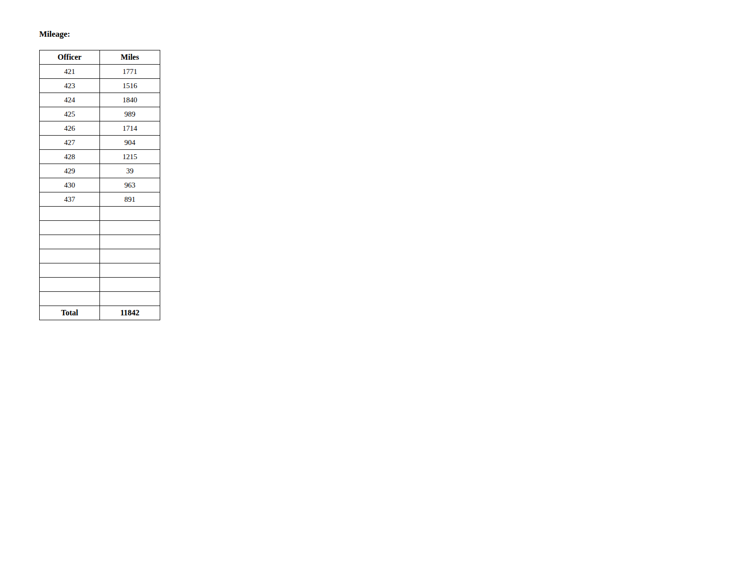Mileage:
| Officer | Miles |
| --- | --- |
| 421 | 1771 |
| 423 | 1516 |
| 424 | 1840 |
| 425 | 989 |
| 426 | 1714 |
| 427 | 904 |
| 428 | 1215 |
| 429 | 39 |
| 430 | 963 |
| 437 | 891 |
| Total | 11842 |